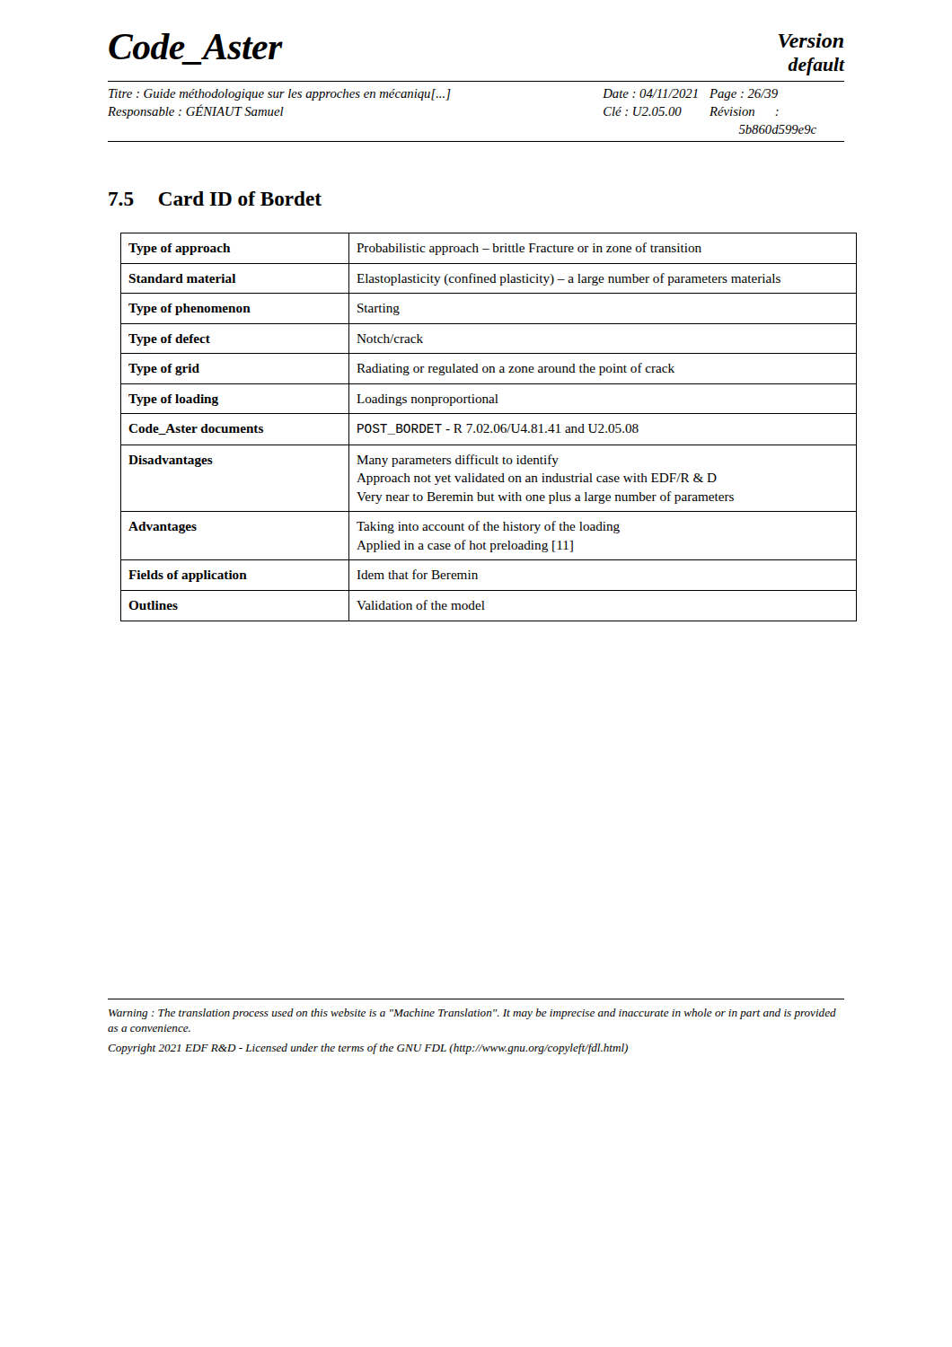Code_Aster
Version
default
Titre : Guide méthodologique sur les approches en mécaniqu[...]
Responsable : GÉNIAUT Samuel
Date : 04/11/2021
Clé : U2.05.00
Page : 26/39
Révision :
5b860d599e9c
7.5 Card ID of Bordet
| Type of approach | Probabilistic approach – brittle Fracture or in zone of transition |
| Standard material | Elastoplasticity (confined plasticity) – a large number of parameters materials |
| Type of phenomenon | Starting |
| Type of defect | Notch/crack |
| Type of grid | Radiating or regulated on a zone around the point of crack |
| Type of loading | Loadings nonproportional |
| Code_Aster documents | POST_BORDET - R 7.02.06/U4.81.41 and U2.05.08 |
| Disadvantages | Many parameters difficult to identify Approach not yet validated on an industrial case with EDF/R & D Very near to Beremin but with one plus a large number of parameters |
| Advantages | Taking into account of the history of the loading Applied in a case of hot preloading [11] |
| Fields of application | Idem that for Beremin |
| Outlines | Validation of the model |
Warning : The translation process used on this website is a "Machine Translation". It may be imprecise and inaccurate in whole or in part and is provided as a convenience.
Copyright 2021 EDF R&D - Licensed under the terms of the GNU FDL (http://www.gnu.org/copyleft/fdl.html)